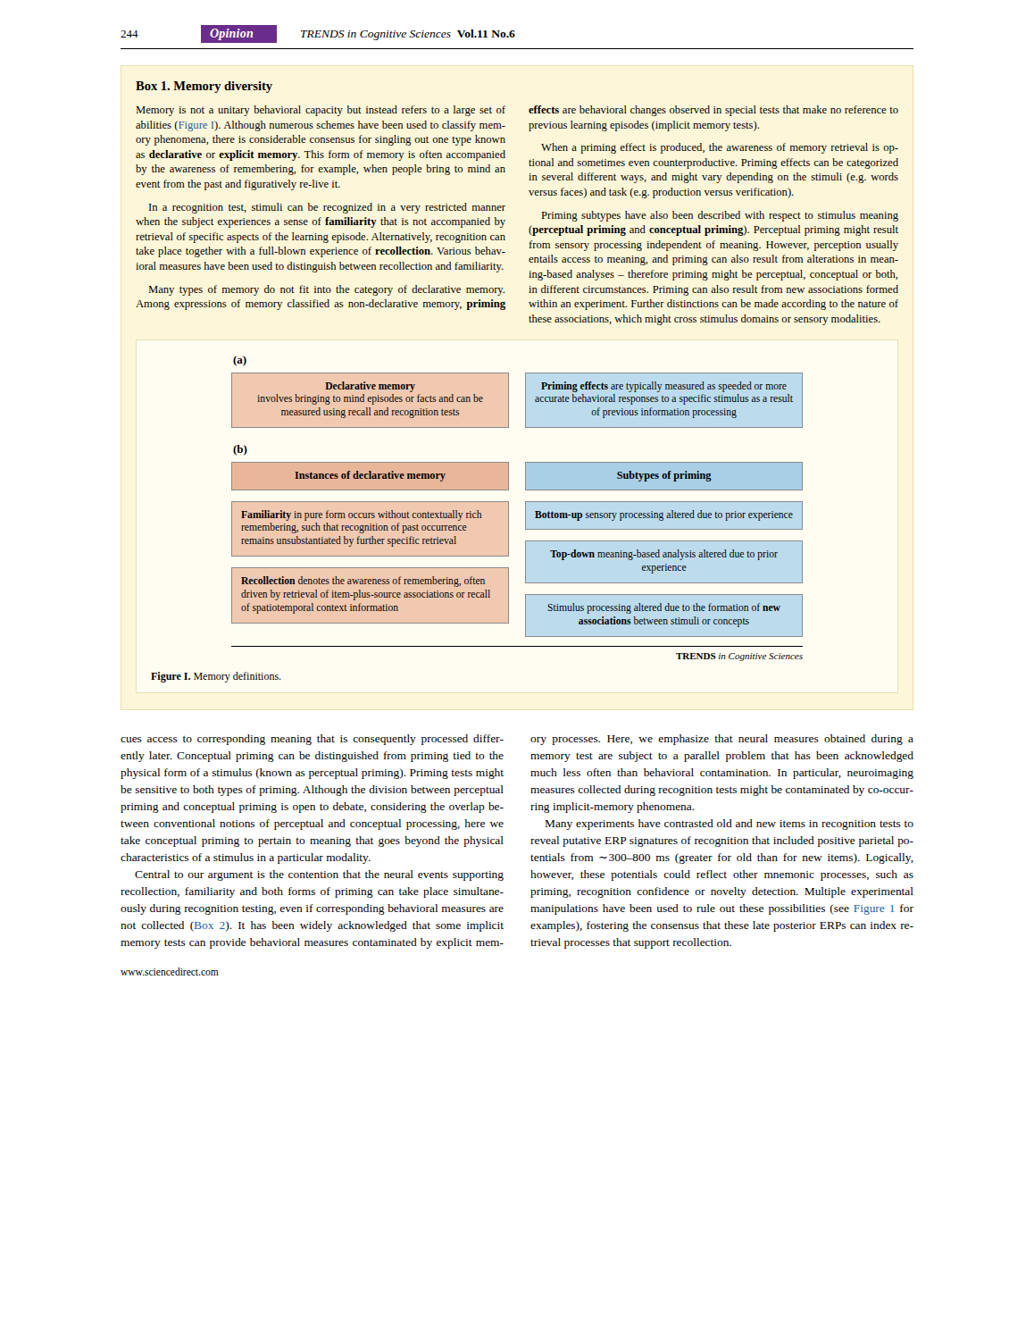244
Opinion
TRENDS in Cognitive Sciences Vol.11 No.6
Box 1. Memory diversity
Memory is not a unitary behavioral capacity but instead refers to a large set of abilities (Figure I). Although numerous schemes have been used to classify memory phenomena, there is considerable consensus for singling out one type known as declarative or explicit memory. This form of memory is often accompanied by the awareness of remembering, for example, when people bring to mind an event from the past and figuratively re-live it.
In a recognition test, stimuli can be recognized in a very restricted manner when the subject experiences a sense of familiarity that is not accompanied by retrieval of specific aspects of the learning episode. Alternatively, recognition can take place together with a full-blown experience of recollection. Various behavioral measures have been used to distinguish between recollection and familiarity.
Many types of memory do not fit into the category of declarative memory. Among expressions of memory classified as non-declarative memory, priming effects are behavioral changes observed in special tests that make no reference to previous learning episodes (implicit memory tests).
When a priming effect is produced, the awareness of memory retrieval is optional and sometimes even counterproductive. Priming effects can be categorized in several different ways, and might vary depending on the stimuli (e.g. words versus faces) and task (e.g. production versus verification).
Priming subtypes have also been described with respect to stimulus meaning (perceptual priming and conceptual priming). Perceptual priming might result from sensory processing independent of meaning. However, perception usually entails access to meaning, and priming can also result from alterations in meaning-based analyses – therefore priming might be perceptual, conceptual or both, in different circumstances. Priming can also result from new associations formed within an experiment. Further distinctions can be made according to the nature of these associations, which might cross stimulus domains or sensory modalities.
(a)
Declarative memory
involves bringing to mind episodes or facts and can be measured using recall and recognition tests
Priming effects are typically measured as speeded or more accurate behavioral responses to a specific stimulus as a result of previous information processing
(b)
Instances of declarative memory
Familiarity in pure form occurs without contextually rich remembering, such that recognition of past occurrence remains unsubstantiated by further specific retrieval
Recollection denotes the awareness of remembering, often driven by retrieval of item-plus-source associations or recall of spatiotemporal context information
Subtypes of priming
Bottom-up sensory processing altered due to prior experience
Top-down meaning-based analysis altered due to prior experience
Stimulus processing altered due to the formation of new associations between stimuli or concepts
TRENDS in Cognitive Sciences
Figure I. Memory definitions.
cues access to corresponding meaning that is consequently processed differently later. Conceptual priming can be distinguished from priming tied to the physical form of a stimulus (known as perceptual priming). Priming tests might be sensitive to both types of priming. Although the division between perceptual priming and conceptual priming is open to debate, considering the overlap between conventional notions of perceptual and conceptual processing, here we take conceptual priming to pertain to meaning that goes beyond the physical characteristics of a stimulus in a particular modality.
Central to our argument is the contention that the neural events supporting recollection, familiarity and both forms of priming can take place simultaneously during recognition testing, even if corresponding behavioral measures are not collected (Box 2). It has been widely acknowledged that some implicit memory tests can provide behavioral measures contaminated by explicit memory processes. Here, we emphasize that neural measures obtained during a memory test are subject to a parallel problem that has been acknowledged much less often than behavioral contamination. In particular, neuroimaging measures collected during recognition tests might be contaminated by co-occurring implicit-memory phenomena.
Many experiments have contrasted old and new items in recognition tests to reveal putative ERP signatures of recognition that included positive parietal potentials from ∼300–800 ms (greater for old than for new items). Logically, however, these potentials could reflect other mnemonic processes, such as priming, recognition confidence or novelty detection. Multiple experimental manipulations have been used to rule out these possibilities (see Figure 1 for examples), fostering the consensus that these late posterior ERPs can index retrieval processes that support recollection.
www.sciencedirect.com